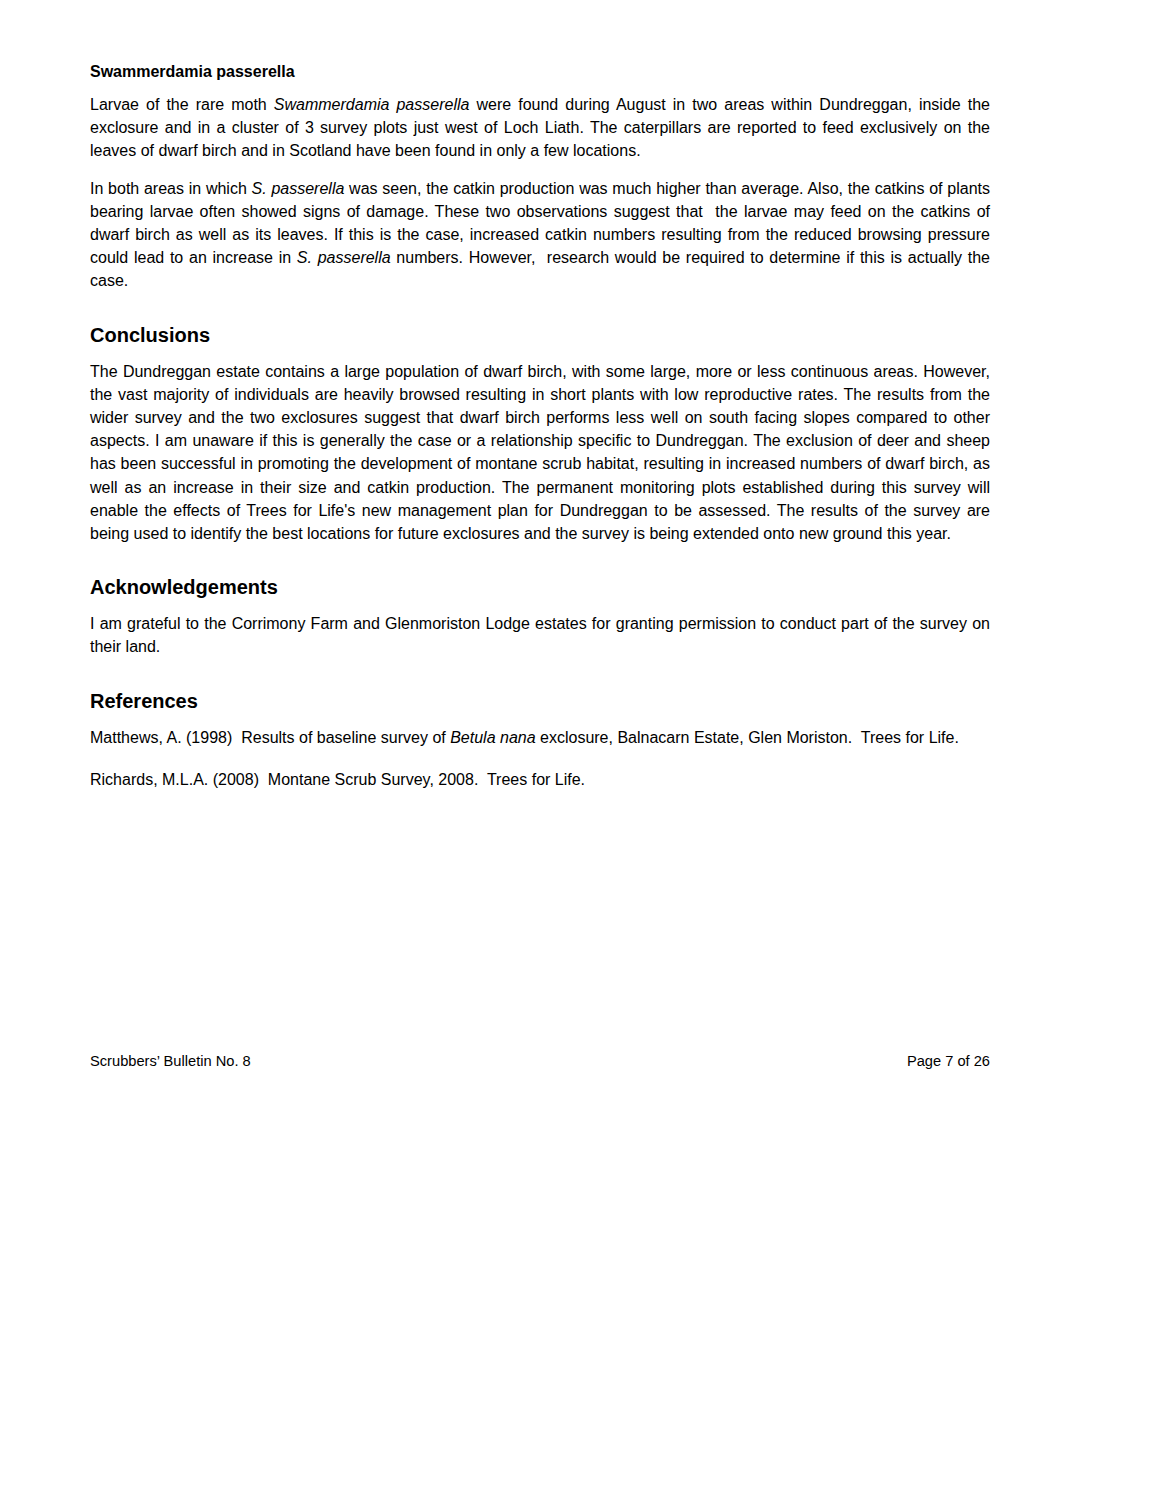Swammerdamia passerella
Larvae of the rare moth Swammerdamia passerella were found during August in two areas within Dundreggan, inside the exclosure and in a cluster of 3 survey plots just west of Loch Liath. The caterpillars are reported to feed exclusively on the leaves of dwarf birch and in Scotland have been found in only a few locations.
In both areas in which S. passerella was seen, the catkin production was much higher than average. Also, the catkins of plants bearing larvae often showed signs of damage. These two observations suggest that the larvae may feed on the catkins of dwarf birch as well as its leaves. If this is the case, increased catkin numbers resulting from the reduced browsing pressure could lead to an increase in S. passerella numbers. However, research would be required to determine if this is actually the case.
Conclusions
The Dundreggan estate contains a large population of dwarf birch, with some large, more or less continuous areas. However, the vast majority of individuals are heavily browsed resulting in short plants with low reproductive rates. The results from the wider survey and the two exclosures suggest that dwarf birch performs less well on south facing slopes compared to other aspects. I am unaware if this is generally the case or a relationship specific to Dundreggan. The exclusion of deer and sheep has been successful in promoting the development of montane scrub habitat, resulting in increased numbers of dwarf birch, as well as an increase in their size and catkin production. The permanent monitoring plots established during this survey will enable the effects of Trees for Life's new management plan for Dundreggan to be assessed. The results of the survey are being used to identify the best locations for future exclosures and the survey is being extended onto new ground this year.
Acknowledgements
I am grateful to the Corrimony Farm and Glenmoriston Lodge estates for granting permission to conduct part of the survey on their land.
References
Matthews, A. (1998) Results of baseline survey of Betula nana exclosure, Balnacarn Estate, Glen Moriston. Trees for Life.
Richards, M.L.A. (2008) Montane Scrub Survey, 2008. Trees for Life.
Scrubbers’ Bulletin No. 8 Page 7 of 26